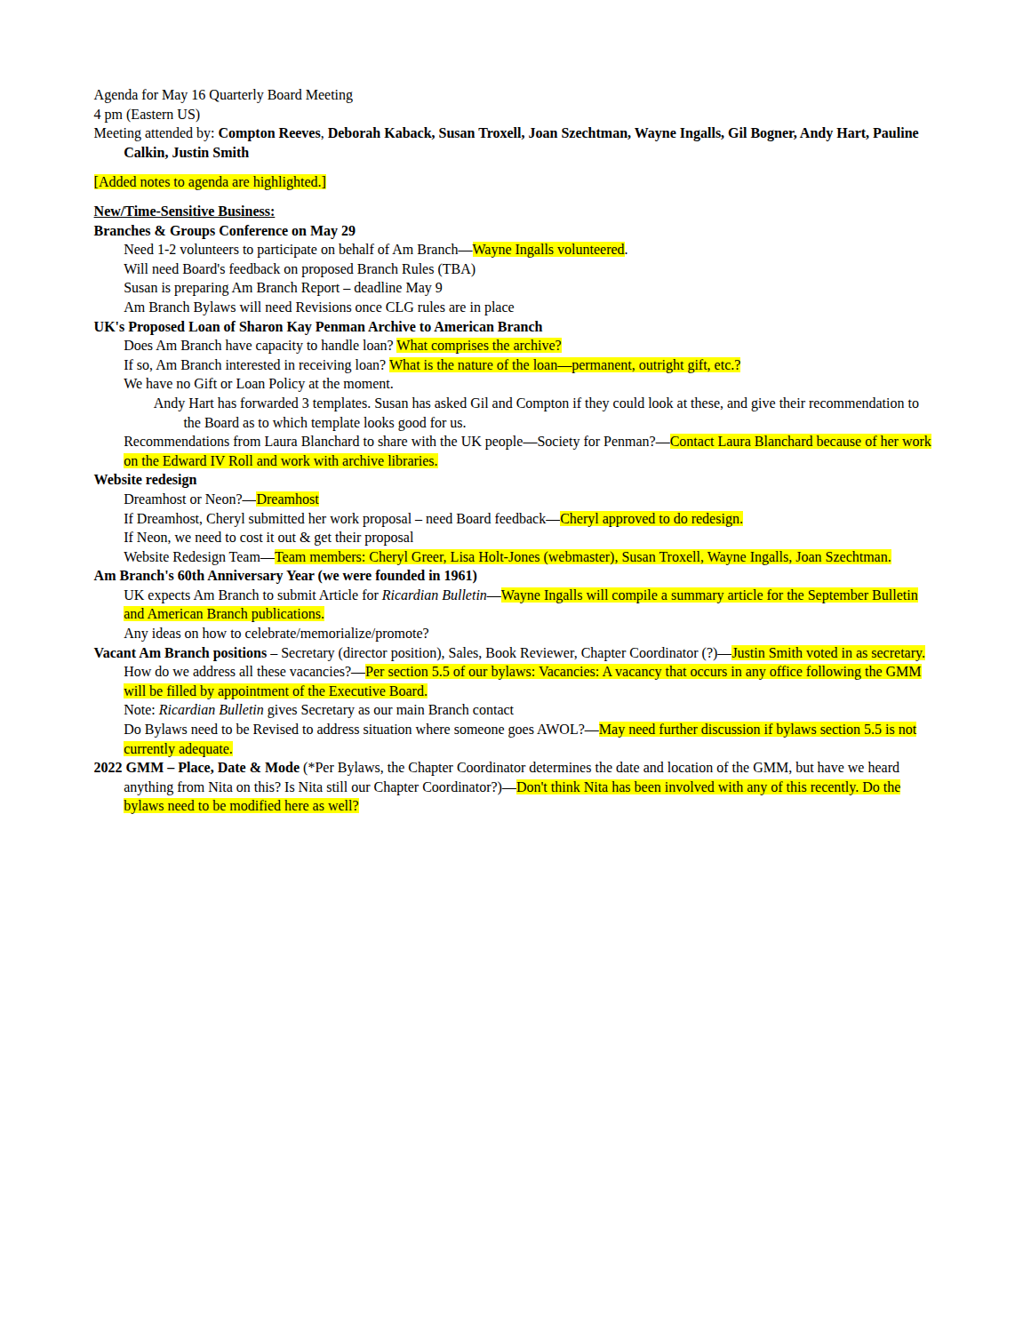Agenda for May 16 Quarterly Board Meeting
4 pm (Eastern US)
Meeting attended by: Compton Reeves, Deborah Kaback, Susan Troxell, Joan Szechtman, Wayne Ingalls, Gil Bogner, Andy Hart, Pauline Calkin, Justin Smith
[Added notes to agenda are highlighted.]
New/Time-Sensitive Business:
Branches & Groups Conference on May 29
Need 1-2 volunteers to participate on behalf of Am Branch—Wayne Ingalls volunteered.
Will need Board's feedback on proposed Branch Rules (TBA)
Susan is preparing Am Branch Report – deadline May 9
Am Branch Bylaws will need Revisions once CLG rules are in place
UK's Proposed Loan of Sharon Kay Penman Archive to American Branch
Does Am Branch have capacity to handle loan? What comprises the archive?
If so, Am Branch interested in receiving loan? What is the nature of the loan—permanent, outright gift, etc.?
We have no Gift or Loan Policy at the moment.
Andy Hart has forwarded 3 templates. Susan has asked Gil and Compton if they could look at these, and give their recommendation to the Board as to which template looks good for us.
Recommendations from Laura Blanchard to share with the UK people—Society for Penman?—Contact Laura Blanchard because of her work on the Edward IV Roll and work with archive libraries.
Website redesign
Dreamhost or Neon?—Dreamhost
If Dreamhost, Cheryl submitted her work proposal – need Board feedback—Cheryl approved to do redesign.
If Neon, we need to cost it out & get their proposal
Website Redesign Team—Team members: Cheryl Greer, Lisa Holt-Jones (webmaster), Susan Troxell, Wayne Ingalls, Joan Szechtman.
Am Branch's 60th Anniversary Year (we were founded in 1961)
UK expects Am Branch to submit Article for Ricardian Bulletin—Wayne Ingalls will compile a summary article for the September Bulletin and American Branch publications.
Any ideas on how to celebrate/memorialize/promote?
Vacant Am Branch positions – Secretary (director position), Sales, Book Reviewer, Chapter Coordinator (?)—Justin Smith voted in as secretary.
How do we address all these vacancies?—Per section 5.5 of our bylaws: Vacancies: A vacancy that occurs in any office following the GMM will be filled by appointment of the Executive Board.
Note: Ricardian Bulletin gives Secretary as our main Branch contact
Do Bylaws need to be Revised to address situation where someone goes AWOL?—May need further discussion if bylaws section 5.5 is not currently adequate.
2022 GMM – Place, Date & Mode (*Per Bylaws, the Chapter Coordinator determines the date and location of the GMM, but have we heard anything from Nita on this? Is Nita still our Chapter Coordinator?)—Don't think Nita has been involved with any of this recently. Do the bylaws need to be modified here as well?